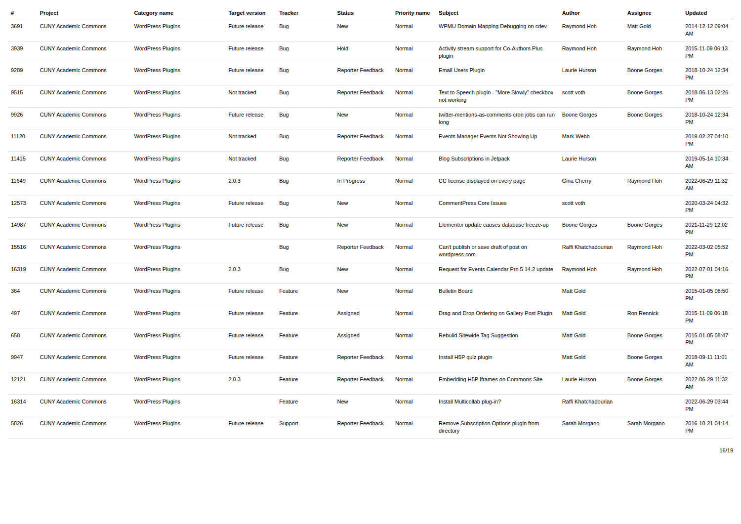| # | Project | Category name | Target version | Tracker | Status | Priority name | Subject | Author | Assignee | Updated |
| --- | --- | --- | --- | --- | --- | --- | --- | --- | --- | --- |
| 3691 | CUNY Academic Commons | WordPress Plugins | Future release | Bug | New | Normal | WPMU Domain Mapping Debugging on cdev | Raymond Hoh | Matt Gold | 2014-12-12 09:04 AM |
| 3939 | CUNY Academic Commons | WordPress Plugins | Future release | Bug | Hold | Normal | Activity stream support for Co-Authors Plus plugin | Raymond Hoh | Raymond Hoh | 2015-11-09 06:13 PM |
| 9289 | CUNY Academic Commons | WordPress Plugins | Future release | Bug | Reporter Feedback | Normal | Email Users Plugin | Laurie Hurson | Boone Gorges | 2018-10-24 12:34 PM |
| 9515 | CUNY Academic Commons | WordPress Plugins | Not tracked | Bug | Reporter Feedback | Normal | Text to Speech plugin - "More Slowly" checkbox not working | scott voth | Boone Gorges | 2018-06-13 02:26 PM |
| 9926 | CUNY Academic Commons | WordPress Plugins | Future release | Bug | New | Normal | twitter-mentions-as-comments cron jobs can run long | Boone Gorges | Boone Gorges | 2018-10-24 12:34 PM |
| 11120 | CUNY Academic Commons | WordPress Plugins | Not tracked | Bug | Reporter Feedback | Normal | Events Manager Events Not Showing Up | Mark Webb | | 2019-02-27 04:10 PM |
| 11415 | CUNY Academic Commons | WordPress Plugins | Not tracked | Bug | Reporter Feedback | Normal | Blog Subscriptions in Jetpack | Laurie Hurson | | 2019-05-14 10:34 AM |
| 11649 | CUNY Academic Commons | WordPress Plugins | 2.0.3 | Bug | In Progress | Normal | CC license displayed on every page | Gina Cherry | Raymond Hoh | 2022-06-29 11:32 AM |
| 12573 | CUNY Academic Commons | WordPress Plugins | Future release | Bug | New | Normal | CommentPress Core Issues | scott voth | | 2020-03-24 04:32 PM |
| 14987 | CUNY Academic Commons | WordPress Plugins | Future release | Bug | New | Normal | Elementor update causes database freeze-up | Boone Gorges | Boone Gorges | 2021-11-29 12:02 PM |
| 15516 | CUNY Academic Commons | WordPress Plugins | | Bug | Reporter Feedback | Normal | Can't publish or save draft of post on wordpress.com | Raffi Khatchadourian | Raymond Hoh | 2022-03-02 05:52 PM |
| 16319 | CUNY Academic Commons | WordPress Plugins | 2.0.3 | Bug | New | Normal | Request for Events Calendar Pro 5.14.2 update | Raymond Hoh | Raymond Hoh | 2022-07-01 04:16 PM |
| 364 | CUNY Academic Commons | WordPress Plugins | Future release | Feature | New | Normal | Bulletin Board | Matt Gold | | 2015-01-05 08:50 PM |
| 497 | CUNY Academic Commons | WordPress Plugins | Future release | Feature | Assigned | Normal | Drag and Drop Ordering on Gallery Post Plugin | Matt Gold | Ron Rennick | 2015-11-09 06:18 PM |
| 658 | CUNY Academic Commons | WordPress Plugins | Future release | Feature | Assigned | Normal | Rebulid Sitewide Tag Suggestion | Matt Gold | Boone Gorges | 2015-01-05 08:47 PM |
| 9947 | CUNY Academic Commons | WordPress Plugins | Future release | Feature | Reporter Feedback | Normal | Install H5P quiz plugin | Matt Gold | Boone Gorges | 2018-09-11 11:01 AM |
| 12121 | CUNY Academic Commons | WordPress Plugins | 2.0.3 | Feature | Reporter Feedback | Normal | Embedding H5P Iframes on Commons Site | Laurie Hurson | Boone Gorges | 2022-06-29 11:32 AM |
| 16314 | CUNY Academic Commons | WordPress Plugins | | Feature | New | Normal | Install Multicollab plug-in? | Raffi Khatchadourian | | 2022-06-29 03:44 PM |
| 5826 | CUNY Academic Commons | WordPress Plugins | Future release | Support | Reporter Feedback | Normal | Remove Subscription Options plugin from directory | Sarah Morgano | Sarah Morgano | 2016-10-21 04:14 PM |
16/19